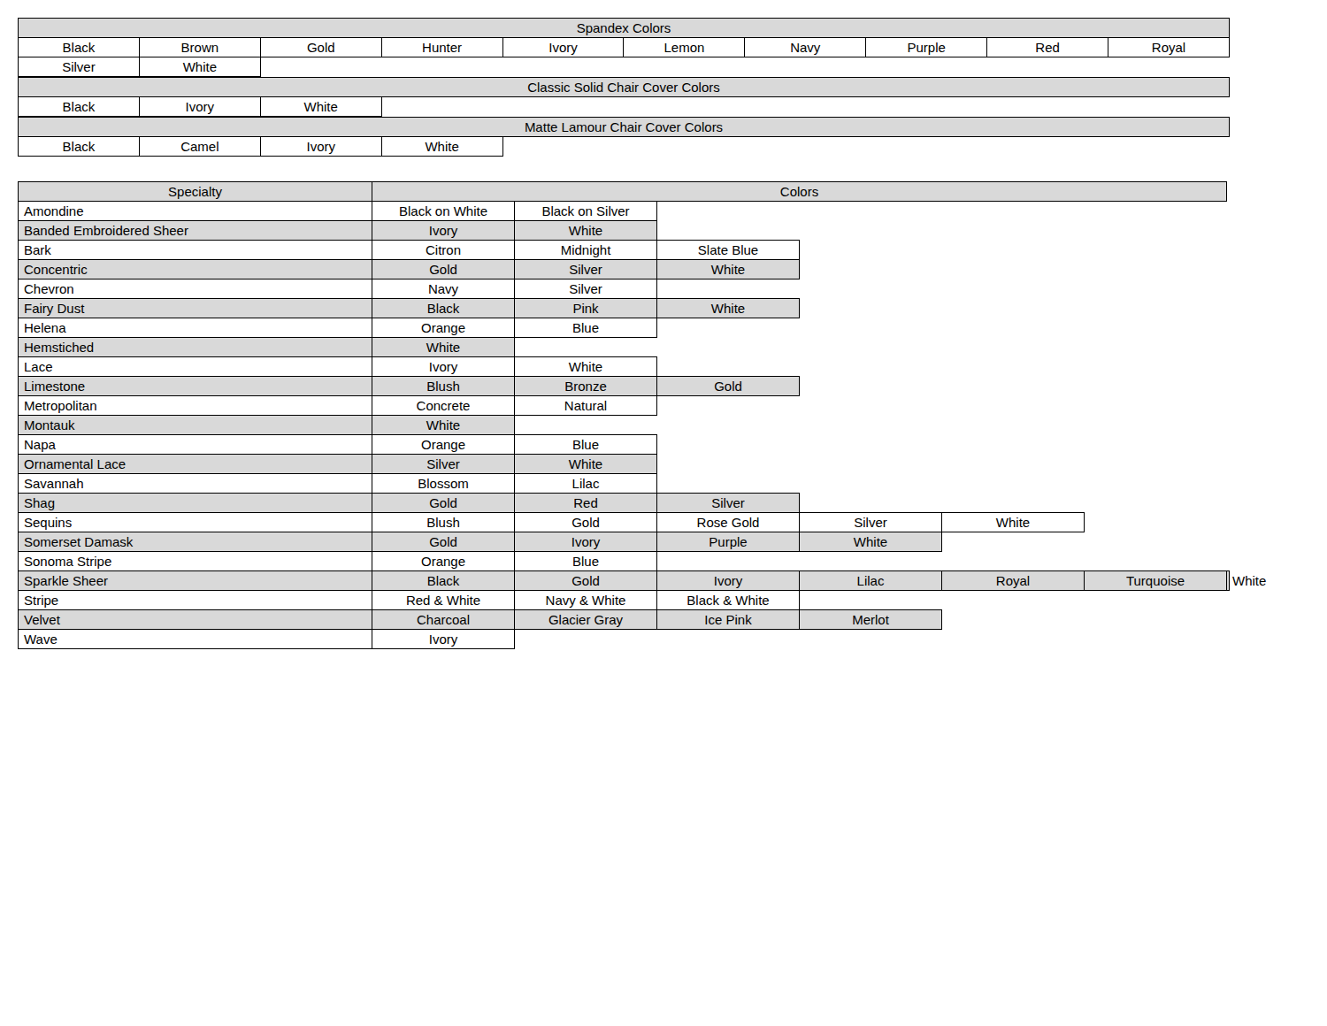| Spandex Colors |
| Black | Brown | Gold | Hunter | Ivory | Lemon | Navy | Purple | Red | Royal |
| Silver | White | | | | | | | | |
| Classic Solid Chair Cover Colors |
| Black | Ivory | White | | | | | | | |
| Matte Lamour Chair Cover Colors |
| Black | Camel | Ivory | White | | | | | | |
| Specialty | Colors |
| Amondine | Black on White | Black on Silver | | | | |
| Banded Embroidered Sheer | Ivory | White | | | | |
| Bark | Citron | Midnight | Slate Blue | | | |
| Concentric | Gold | Silver | White | | | |
| Chevron | Navy | Silver | | | | |
| Fairy Dust | Black | Pink | White | | | |
| Helena | Orange | Blue | | | | |
| Hemstiched | White | | | | | |
| Lace | Ivory | White | | | | |
| Limestone | Blush | Bronze | Gold | | | |
| Metropolitan | Concrete | Natural | | | | |
| Montauk | White | | | | | |
| Napa | Orange | Blue | | | | |
| Ornamental Lace | Silver | White | | | | |
| Savannah | Blossom | Lilac | | | | |
| Shag | Gold | Red | Silver | | | |
| Sequins | Blush | Gold | Rose Gold | Silver | White | |
| Somerset Damask | Gold | Ivory | Purple | White | | |
| Sonoma Stripe | Orange | Blue | | | | |
| Sparkle Sheer | Black | Gold | Ivory | Lilac | Royal | Turquoise | White |
| Stripe | Red & White | Navy & White | Black & White | | | |
| Velvet | Charcoal | Glacier Gray | Ice Pink | Merlot | | |
| Wave | Ivory | | | | | |